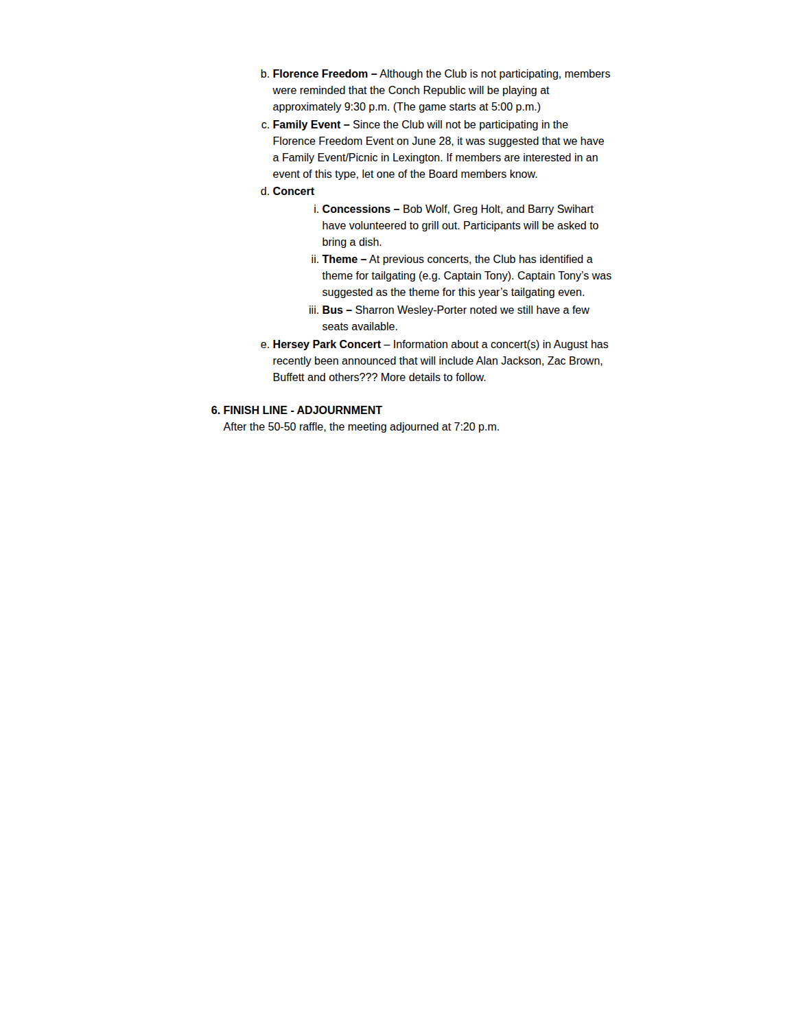Florence Freedom – Although the Club is not participating, members were reminded that the Conch Republic will be playing at approximately 9:30 p.m. (The game starts at 5:00 p.m.)
Family Event – Since the Club will not be participating in the Florence Freedom Event on June 28, it was suggested that we have a Family Event/Picnic in Lexington. If members are interested in an event of this type, let one of the Board members know.
Concert
Concessions – Bob Wolf, Greg Holt, and Barry Swihart have volunteered to grill out. Participants will be asked to bring a dish.
Theme – At previous concerts, the Club has identified a theme for tailgating (e.g. Captain Tony). Captain Tony’s was suggested as the theme for this year’s tailgating even.
Bus – Sharron Wesley-Porter noted we still have a few seats available.
Hersey Park Concert – Information about a concert(s) in August has recently been announced that will include Alan Jackson, Zac Brown, Buffett and others??? More details to follow.
FINISH LINE - ADJOURNMENT
After the 50-50 raffle, the meeting adjourned at 7:20 p.m.